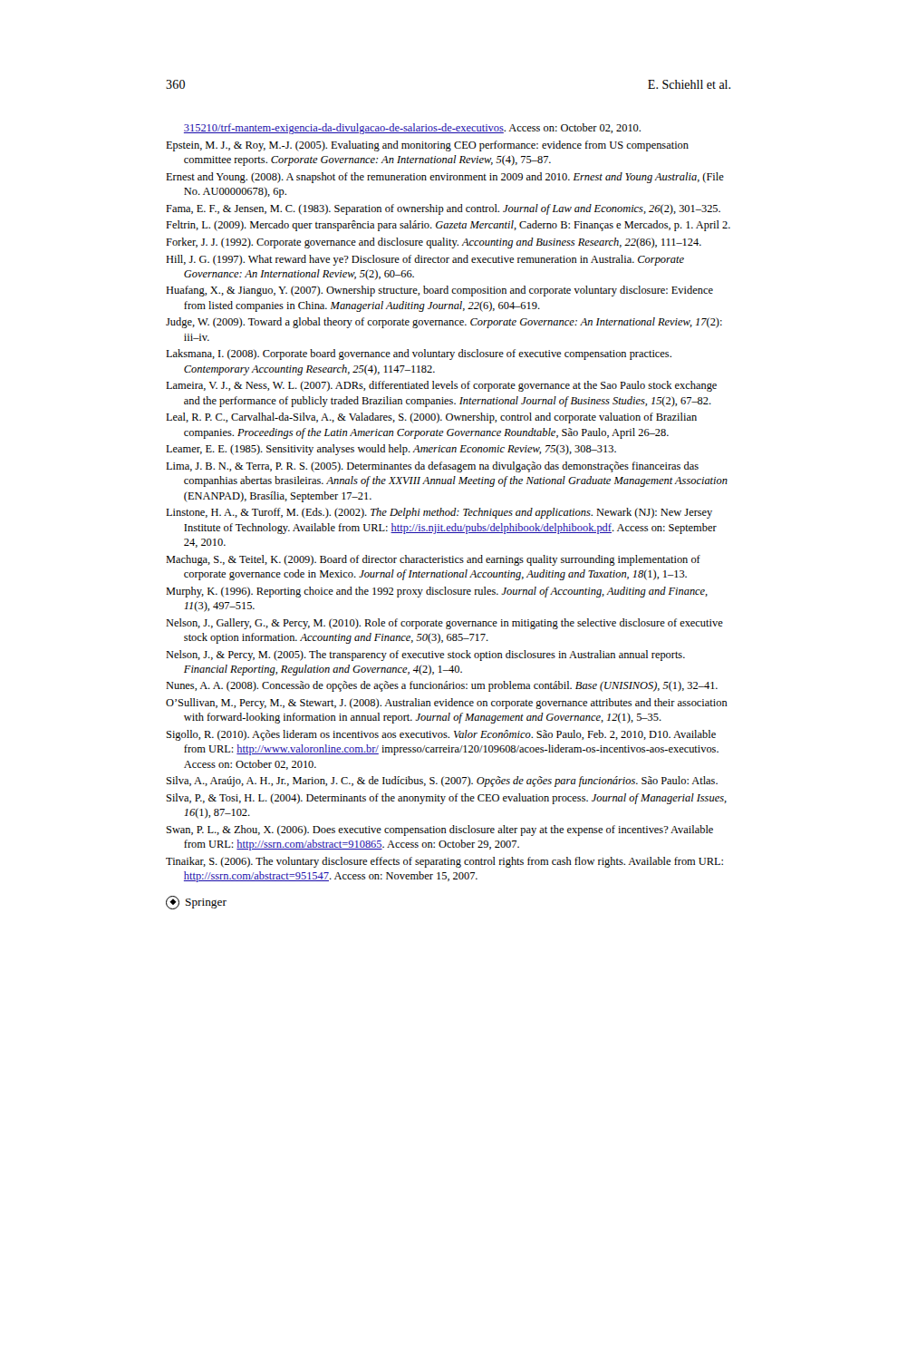360
E. Schiehll et al.
315210/trf-mantem-exigencia-da-divulgacao-de-salarios-de-executivos. Access on: October 02, 2010.
Epstein, M. J., & Roy, M.-J. (2005). Evaluating and monitoring CEO performance: evidence from US compensation committee reports. Corporate Governance: An International Review, 5(4), 75–87.
Ernest and Young. (2008). A snapshot of the remuneration environment in 2009 and 2010. Ernest and Young Australia, (File No. AU00000678), 6p.
Fama, E. F., & Jensen, M. C. (1983). Separation of ownership and control. Journal of Law and Economics, 26(2), 301–325.
Feltrin, L. (2009). Mercado quer transparência para salário. Gazeta Mercantil, Caderno B: Finanças e Mercados, p. 1. April 2.
Forker, J. J. (1992). Corporate governance and disclosure quality. Accounting and Business Research, 22(86), 111–124.
Hill, J. G. (1997). What reward have ye? Disclosure of director and executive remuneration in Australia. Corporate Governance: An International Review, 5(2), 60–66.
Huafang, X., & Jianguo, Y. (2007). Ownership structure, board composition and corporate voluntary disclosure: Evidence from listed companies in China. Managerial Auditing Journal, 22(6), 604–619.
Judge, W. (2009). Toward a global theory of corporate governance. Corporate Governance: An International Review, 17(2): iii–iv.
Laksmana, I. (2008). Corporate board governance and voluntary disclosure of executive compensation practices. Contemporary Accounting Research, 25(4), 1147–1182.
Lameira, V. J., & Ness, W. L. (2007). ADRs, differentiated levels of corporate governance at the Sao Paulo stock exchange and the performance of publicly traded Brazilian companies. International Journal of Business Studies, 15(2), 67–82.
Leal, R. P. C., Carvalhal-da-Silva, A., & Valadares, S. (2000). Ownership, control and corporate valuation of Brazilian companies. Proceedings of the Latin American Corporate Governance Roundtable, São Paulo, April 26–28.
Leamer, E. E. (1985). Sensitivity analyses would help. American Economic Review, 75(3), 308–313.
Lima, J. B. N., & Terra, P. R. S. (2005). Determinantes da defasagem na divulgação das demonstrações financeiras das companhias abertas brasileiras. Annals of the XXVIII Annual Meeting of the National Graduate Management Association (ENANPAD), Brasília, September 17–21.
Linstone, H. A., & Turoff, M. (Eds.). (2002). The Delphi method: Techniques and applications. Newark (NJ): New Jersey Institute of Technology. Available from URL: http://is.njit.edu/pubs/delphibook/delphibook.pdf. Access on: September 24, 2010.
Machuga, S., & Teitel, K. (2009). Board of director characteristics and earnings quality surrounding implementation of corporate governance code in Mexico. Journal of International Accounting, Auditing and Taxation, 18(1), 1–13.
Murphy, K. (1996). Reporting choice and the 1992 proxy disclosure rules. Journal of Accounting, Auditing and Finance, 11(3), 497–515.
Nelson, J., Gallery, G., & Percy, M. (2010). Role of corporate governance in mitigating the selective disclosure of executive stock option information. Accounting and Finance, 50(3), 685–717.
Nelson, J., & Percy, M. (2005). The transparency of executive stock option disclosures in Australian annual reports. Financial Reporting, Regulation and Governance, 4(2), 1–40.
Nunes, A. A. (2008). Concessão de opções de ações a funcionários: um problema contábil. Base (UNISINOS), 5(1), 32–41.
O’Sullivan, M., Percy, M., & Stewart, J. (2008). Australian evidence on corporate governance attributes and their association with forward-looking information in annual report. Journal of Management and Governance, 12(1), 5–35.
Sigollo, R. (2010). Ações lideram os incentivos aos executivos. Valor Econômico. São Paulo, Feb. 2, 2010, D10. Available from URL: http://www.valoronline.com.br/ impresso/carreira/120/109608/acoes-lideram-os-incentivos-aos-executivos. Access on: October 02, 2010.
Silva, A., Araújo, A. H., Jr., Marion, J. C., & de Iudícibus, S. (2007). Opções de ações para funcionários. São Paulo: Atlas.
Silva, P., & Tosi, H. L. (2004). Determinants of the anonymity of the CEO evaluation process. Journal of Managerial Issues, 16(1), 87–102.
Swan, P. L., & Zhou, X. (2006). Does executive compensation disclosure alter pay at the expense of incentives? Available from URL: http://ssrn.com/abstract=910865. Access on: October 29, 2007.
Tinaikar, S. (2006). The voluntary disclosure effects of separating control rights from cash flow rights. Available from URL: http://ssrn.com/abstract=951547. Access on: November 15, 2007.
Springer